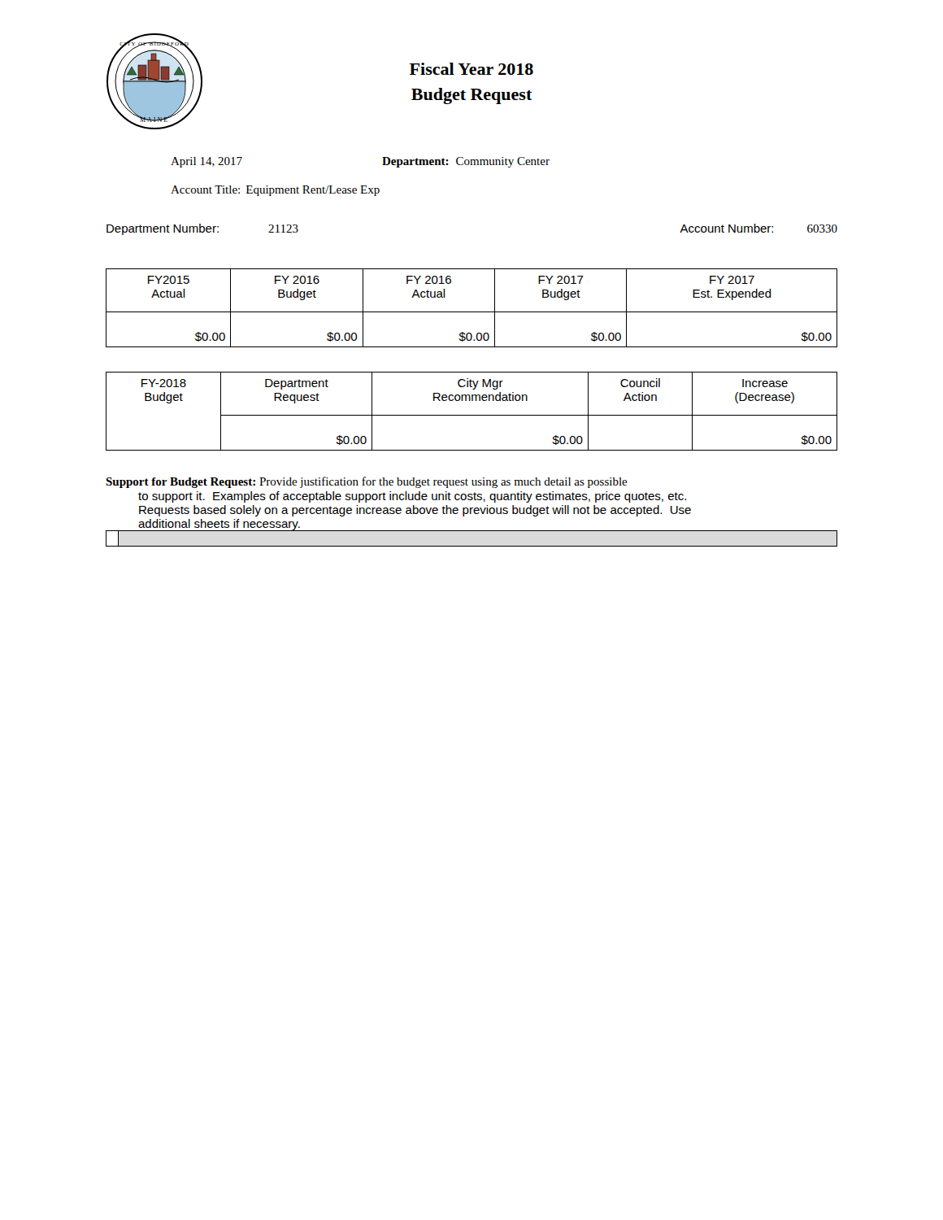CITY OF BIDDEFORD MAINE
Fiscal Year 2018
Budget Request
April 14, 2017
Department: Community Center
Account Title: Equipment Rent/Lease Exp
Department Number: 21123
Account Number: 60330
| FY2015 Actual | FY 2016 Budget | FY 2016 Actual | FY 2017 Budget | FY 2017 Est. Expended |
| --- | --- | --- | --- | --- |
| $0.00 | $0.00 | $0.00 | $0.00 | $0.00 |
| FY-2018 Budget | Department Request | City Mgr Recommendation | Council Action | Increase (Decrease) |
| $0.00 | $0.00 | | $0.00 |
Support for Budget Request: Provide justification for the budget request using as much detail as possible
to support it. Examples of acceptable support include unit costs, quantity estimates, price quotes, etc.
Requests based solely on a percentage increase above the previous budget will not be accepted. Use
additional sheets if necessary.